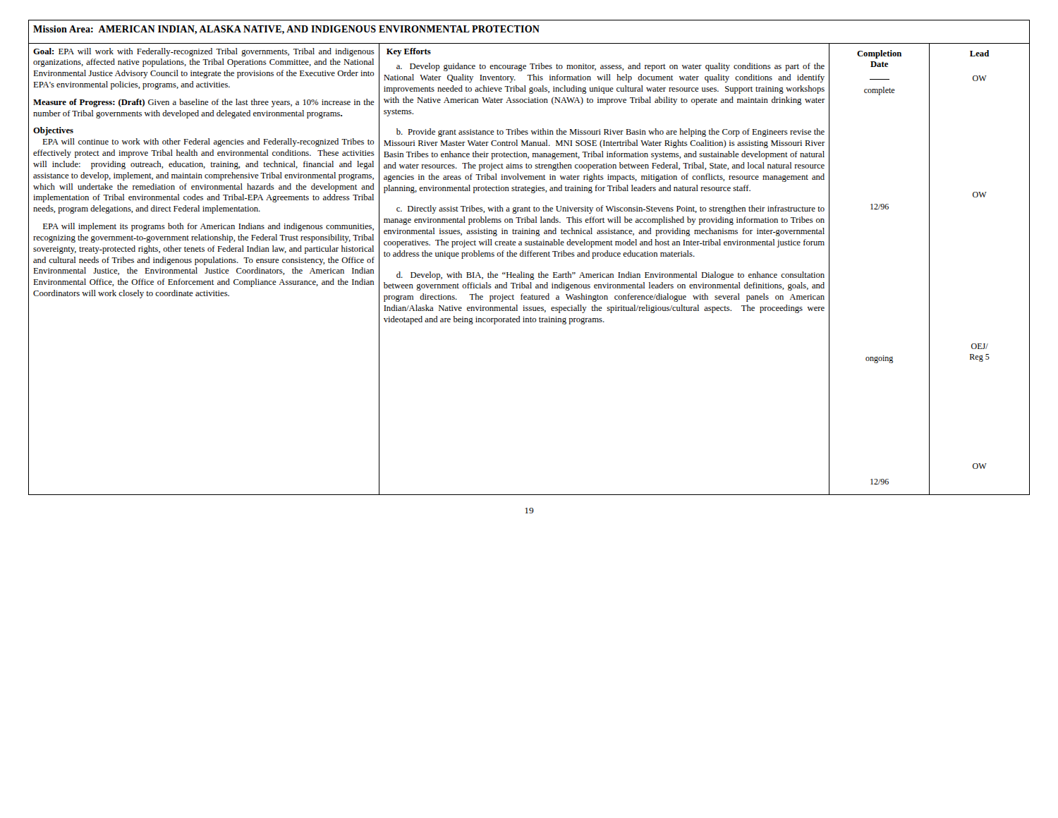| Mission Area: AMERICAN INDIAN, ALASKA NATIVE, AND INDIGENOUS ENVIRONMENTAL PROTECTION |
| Goal: EPA will work with Federally-recognized Tribal governments, Tribal and indigenous organizations, affected native populations, the Tribal Operations Committee, and the National Environmental Justice Advisory Council to integrate the provisions of the Executive Order into EPA's environmental policies, programs, and activities. Measure of Progress: (Draft) Given a baseline of the last three years, a 10% increase in the number of Tribal governments with developed and delegated environmental programs . Objectives EPA will continue to work with other Federal agencies and Federally-recognized Tribes to effectively protect and improve Tribal health and environmental conditions. These activities will include: providing outreach, education, training, and technical, financial and legal assistance to develop, implement, and maintain comprehensive Tribal environmental programs, which will undertake the remediation of environmental hazards and the development and implementation of Tribal environmental codes and Tribal-EPA Agreements to address Tribal needs, program delegations, and direct Federal implementation. EPA will implement its programs both for American Indians and indigenous communities, recognizing the government-to-government relationship, the Federal Trust responsibility, Tribal sovereignty, treaty-protected rights, other tenets of Federal Indian law, and particular historical and cultural needs of Tribes and indigenous populations. To ensure consistency, the Office of Environmental Justice, the Environmental Justice Coordinators, the American Indian Environmental Office, the Office of Enforcement and Compliance Assurance, and the Indian Coordinators will work closely to coordinate activities. | Key Efforts a. Develop guidance to encourage Tribes to monitor, assess, and report on water quality conditions as part of the National Water Quality Inventory. This information will help document water quality conditions and identify improvements needed to achieve Tribal goals, including unique cultural water resource uses. Support training workshops with the Native American Water Association (NAWA) to improve Tribal ability to operate and maintain drinking water systems. b. Provide grant assistance to Tribes within the Missouri River Basin who are helping the Corp of Engineers revise the Missouri River Master Water Control Manual. MNI SOSE (Intertribal Water Rights Coalition) is assisting Missouri River Basin Tribes to enhance their protection, management, Tribal information systems, and sustainable development of natural and water resources. The project aims to strengthen cooperation between Federal, Tribal, State, and local natural resource agencies in the areas of Tribal involvement in water rights impacts, mitigation of conflicts, resource management and planning, environmental protection strategies, and training for Tribal leaders and natural resource staff. c. Directly assist Tribes, with a grant to the University of Wisconsin-Stevens Point, to strengthen their infrastructure to manage environmental problems on Tribal lands. This effort will be accomplished by providing information to Tribes on environmental issues, assisting in training and technical assistance, and providing mechanisms for inter-governmental cooperatives. The project will create a sustainable development model and host an Inter-tribal environmental justice forum to address the unique problems of the different Tribes and produce education materials. d. Develop, with BIA, the “Healing the Earth” American Indian Environmental Dialogue to enhance consultation between government officials and Tribal and indigenous environmental leaders on environmental definitions, goals, and program directions. The project featured a Washington conference/dialogue with several panels on American Indian/Alaska Native environmental issues, especially the spiritual/religious/cultural aspects. The proceedings were videotaped and are being incorporated into training programs. | Completion Date complete 12/96 ongoing 12/96 | Lead OW OW OEJ/ Reg 5 OW |
19